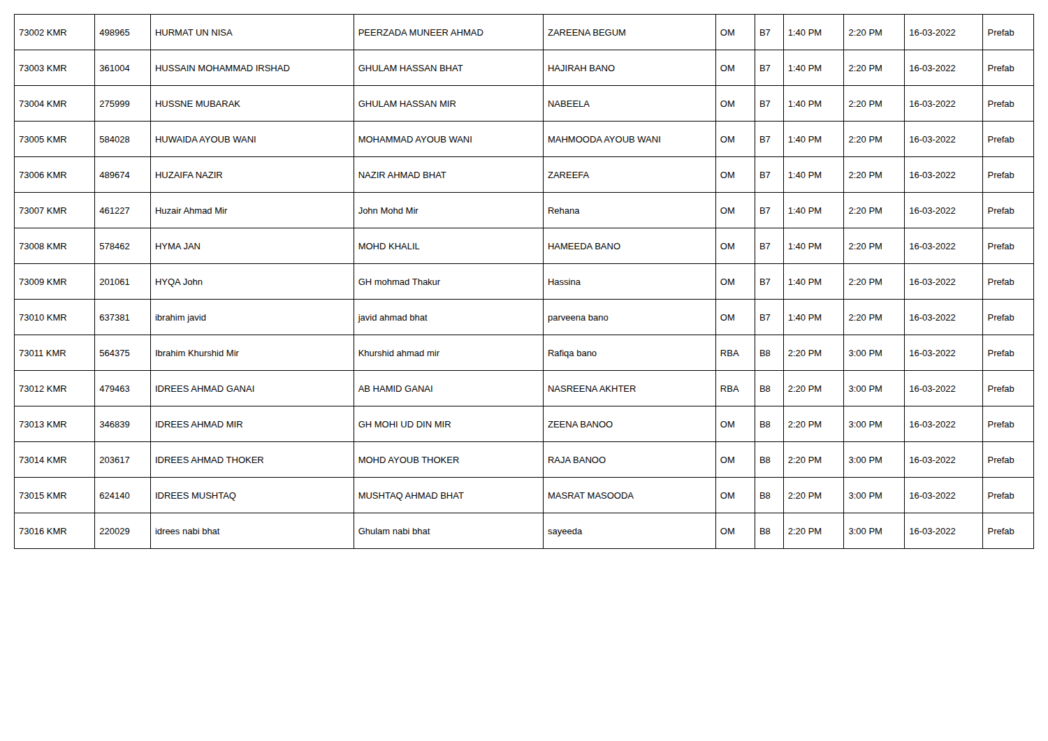| 73002 KMR | 498965 | HURMAT UN NISA | PEERZADA MUNEER AHMAD | ZAREENA BEGUM | OM | B7 | 1:40 PM | 2:20 PM | 16-03-2022 | Prefab |
| 73003 KMR | 361004 | HUSSAIN MOHAMMAD IRSHAD | GHULAM HASSAN BHAT | HAJIRAH BANO | OM | B7 | 1:40 PM | 2:20 PM | 16-03-2022 | Prefab |
| 73004 KMR | 275999 | HUSSNE MUBARAK | GHULAM HASSAN MIR | NABEELA | OM | B7 | 1:40 PM | 2:20 PM | 16-03-2022 | Prefab |
| 73005 KMR | 584028 | HUWAIDA AYOUB WANI | MOHAMMAD AYOUB WANI | MAHMOODA AYOUB WANI | OM | B7 | 1:40 PM | 2:20 PM | 16-03-2022 | Prefab |
| 73006 KMR | 489674 | HUZAIFA NAZIR | NAZIR AHMAD BHAT | ZAREEFA | OM | B7 | 1:40 PM | 2:20 PM | 16-03-2022 | Prefab |
| 73007 KMR | 461227 | Huzair Ahmad Mir | John Mohd Mir | Rehana | OM | B7 | 1:40 PM | 2:20 PM | 16-03-2022 | Prefab |
| 73008 KMR | 578462 | HYMA JAN | MOHD KHALIL | HAMEEDA BANO | OM | B7 | 1:40 PM | 2:20 PM | 16-03-2022 | Prefab |
| 73009 KMR | 201061 | HYQA John | GH mohmad Thakur | Hassina | OM | B7 | 1:40 PM | 2:20 PM | 16-03-2022 | Prefab |
| 73010 KMR | 637381 | ibrahim javid | javid ahmad bhat | parveena bano | OM | B7 | 1:40 PM | 2:20 PM | 16-03-2022 | Prefab |
| 73011 KMR | 564375 | Ibrahim Khurshid Mir | Khurshid ahmad mir | Rafiqa bano | RBA | B8 | 2:20 PM | 3:00 PM | 16-03-2022 | Prefab |
| 73012 KMR | 479463 | IDREES AHMAD GANAI | AB HAMID GANAI | NASREENA AKHTER | RBA | B8 | 2:20 PM | 3:00 PM | 16-03-2022 | Prefab |
| 73013 KMR | 346839 | IDREES AHMAD MIR | GH MOHI UD DIN MIR | ZEENA BANOO | OM | B8 | 2:20 PM | 3:00 PM | 16-03-2022 | Prefab |
| 73014 KMR | 203617 | IDREES AHMAD THOKER | MOHD AYOUB THOKER | RAJA BANOO | OM | B8 | 2:20 PM | 3:00 PM | 16-03-2022 | Prefab |
| 73015 KMR | 624140 | IDREES MUSHTAQ | MUSHTAQ AHMAD BHAT | MASRAT MASOODA | OM | B8 | 2:20 PM | 3:00 PM | 16-03-2022 | Prefab |
| 73016 KMR | 220029 | idrees nabi bhat | Ghulam nabi bhat | sayeeda | OM | B8 | 2:20 PM | 3:00 PM | 16-03-2022 | Prefab |